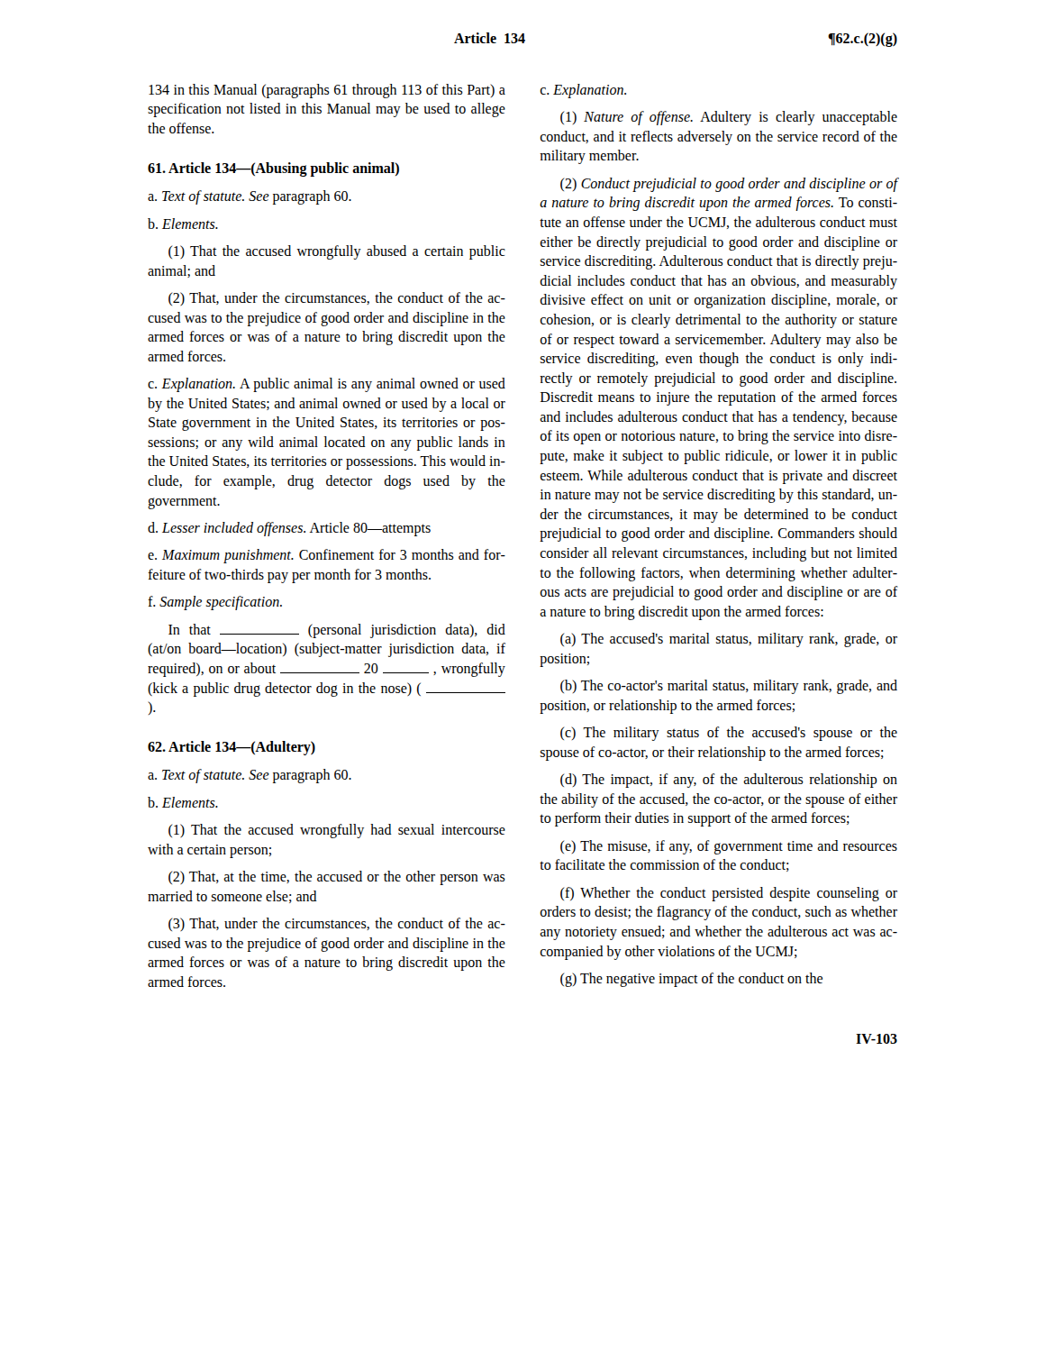Article 134 ¶62.c.(2)(g)
134 in this Manual (paragraphs 61 through 113 of this Part) a specification not listed in this Manual may be used to allege the offense.
61. Article 134—(Abusing public animal)
a. Text of statute. See paragraph 60.
b. Elements.
(1) That the accused wrongfully abused a certain public animal; and
(2) That, under the circumstances, the conduct of the accused was to the prejudice of good order and discipline in the armed forces or was of a nature to bring discredit upon the armed forces.
c. Explanation. A public animal is any animal owned or used by the United States; and animal owned or used by a local or State government in the United States, its territories or possessions; or any wild animal located on any public lands in the United States, its territories or possessions. This would include, for example, drug detector dogs used by the government.
d. Lesser included offenses. Article 80—attempts
e. Maximum punishment. Confinement for 3 months and forfeiture of two-thirds pay per month for 3 months.
f. Sample specification.
In that (personal jurisdiction data), did (at/on board—location) (subject-matter jurisdiction data, if required), on or about 20 , wrongfully (kick a public drug detector dog in the nose) ( ).
62. Article 134—(Adultery)
a. Text of statute. See paragraph 60.
b. Elements.
(1) That the accused wrongfully had sexual intercourse with a certain person;
(2) That, at the time, the accused or the other person was married to someone else; and
(3) That, under the circumstances, the conduct of the accused was to the prejudice of good order and discipline in the armed forces or was of a nature to bring discredit upon the armed forces.
c. Explanation.
(1) Nature of offense. Adultery is clearly unacceptable conduct, and it reflects adversely on the service record of the military member.
(2) Conduct prejudicial to good order and discipline or of a nature to bring discredit upon the armed forces. To constitute an offense under the UCMJ, the adulterous conduct must either be directly prejudicial to good order and discipline or service discrediting. Adulterous conduct that is directly prejudicial includes conduct that has an obvious, and measurably divisive effect on unit or organization discipline, morale, or cohesion, or is clearly detrimental to the authority or stature of or respect toward a servicemember. Adultery may also be service discrediting, even though the conduct is only indirectly or remotely prejudicial to good order and discipline. Discredit means to injure the reputation of the armed forces and includes adulterous conduct that has a tendency, because of its open or notorious nature, to bring the service into disrepute, make it subject to public ridicule, or lower it in public esteem. While adulterous conduct that is private and discreet in nature may not be service discrediting by this standard, under the circumstances, it may be determined to be conduct prejudicial to good order and discipline. Commanders should consider all relevant circumstances, including but not limited to the following factors, when determining whether adulterous acts are prejudicial to good order and discipline or are of a nature to bring discredit upon the armed forces:
(a) The accused's marital status, military rank, grade, or position;
(b) The co-actor's marital status, military rank, grade, and position, or relationship to the armed forces;
(c) The military status of the accused's spouse or the spouse of co-actor, or their relationship to the armed forces;
(d) The impact, if any, of the adulterous relationship on the ability of the accused, the co-actor, or the spouse of either to perform their duties in support of the armed forces;
(e) The misuse, if any, of government time and resources to facilitate the commission of the conduct;
(f) Whether the conduct persisted despite counseling or orders to desist; the flagrancy of the conduct, such as whether any notoriety ensued; and whether the adulterous act was accompanied by other violations of the UCMJ;
(g) The negative impact of the conduct on the
IV-103